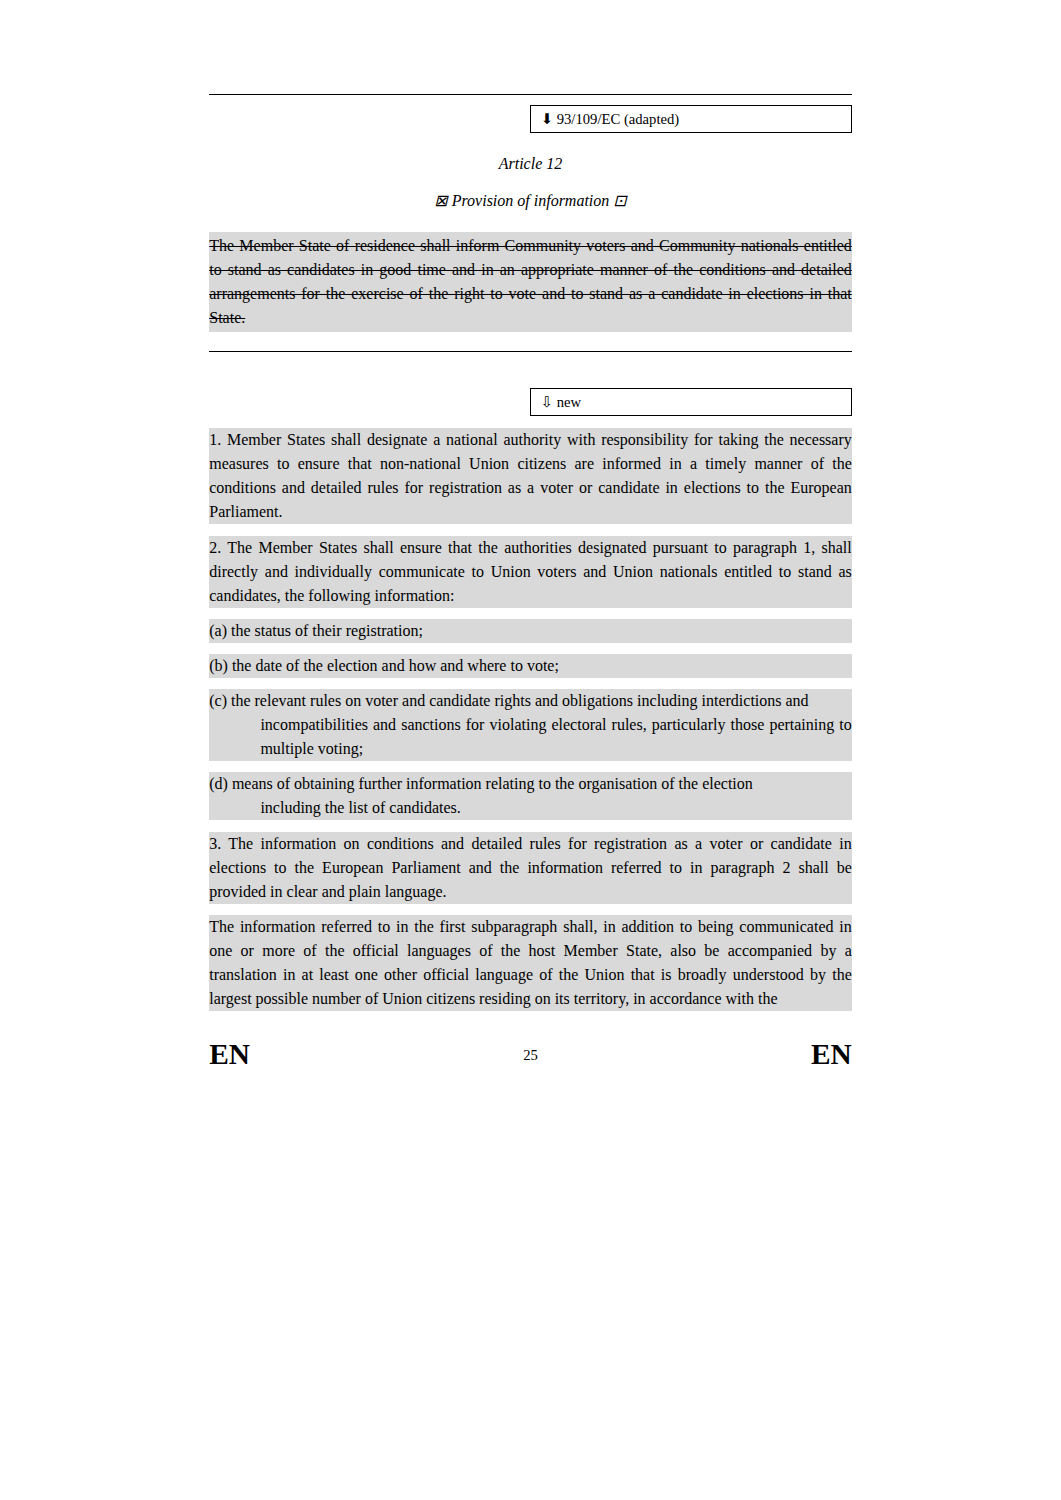⬇ 93/109/EC (adapted)
Article 12
⊠ Provision of information ⊡
The Member State of residence shall inform Community voters and Community nationals entitled to stand as candidates in good time and in an appropriate manner of the conditions and detailed arrangements for the exercise of the right to vote and to stand as a candidate in elections in that State.
⇩ new
1. Member States shall designate a national authority with responsibility for taking the necessary measures to ensure that non-national Union citizens are informed in a timely manner of the conditions and detailed rules for registration as a voter or candidate in elections to the European Parliament.
2. The Member States shall ensure that the authorities designated pursuant to paragraph 1, shall directly and individually communicate to Union voters and Union nationals entitled to stand as candidates, the following information:
(a) the status of their registration;
(b) the date of the election and how and where to vote;
(c) the relevant rules on voter and candidate rights and obligations including interdictions and incompatibilities and sanctions for violating electoral rules, particularly those pertaining to multiple voting;
(d) means of obtaining further information relating to the organisation of the election including the list of candidates.
3. The information on conditions and detailed rules for registration as a voter or candidate in elections to the European Parliament and the information referred to in paragraph 2 shall be provided in clear and plain language.
The information referred to in the first subparagraph shall, in addition to being communicated in one or more of the official languages of the host Member State, also be accompanied by a translation in at least one other official language of the Union that is broadly understood by the largest possible number of Union citizens residing on its territory, in accordance with the
EN
25
EN